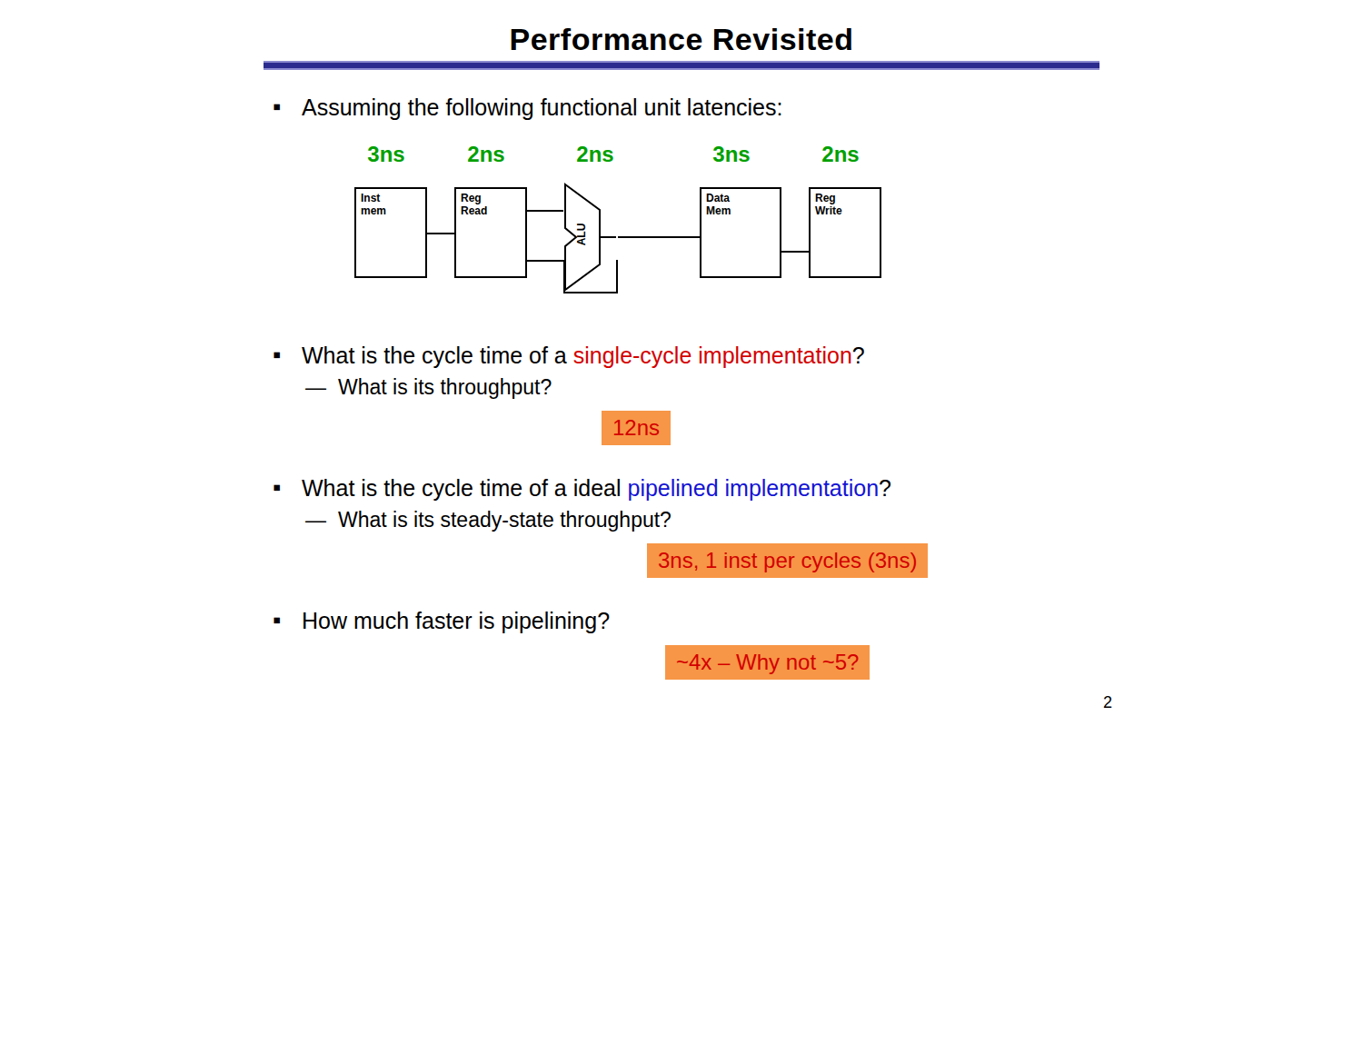Performance Revisited
Assuming the following functional unit latencies:
3ns
2ns
2ns
3ns
2ns
Inst
mem
Reg
Read
ALU
Data
Mem
Reg
Write
What is the cycle time of a single-cycle implementation?
What is its throughput?
12ns
What is the cycle time of a ideal pipelined implementation?
What is its steady-state throughput?
3ns, 1 inst per cycles (3ns)
How much faster is pipelining?
~4x – Why not ~5?
2